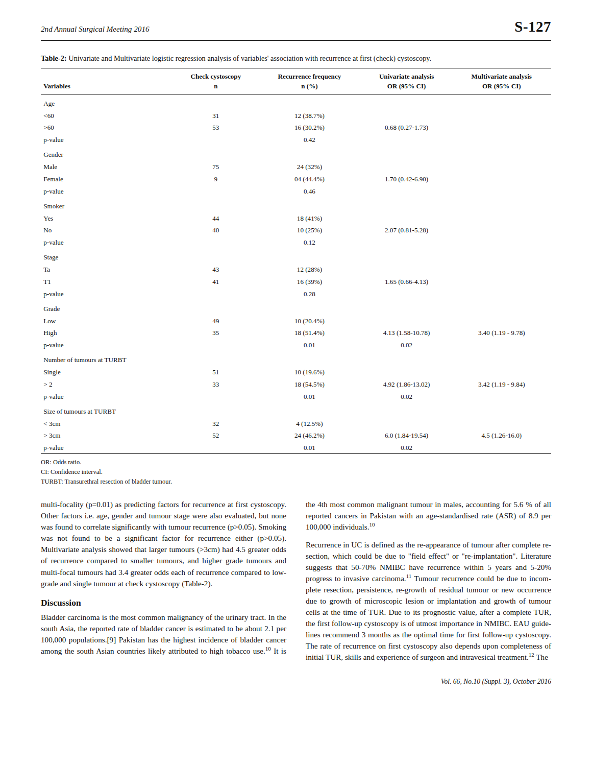2nd Annual Surgical Meeting 2016
S-127
Table-2: Univariate and Multivariate logistic regression analysis of variables' association with recurrence at first (check) cystoscopy.
| Variables | Check cystoscopy n | Recurrence frequency n (%) | Univariate analysis OR (95% CI) | Multivariate analysis OR (95% CI) |
| --- | --- | --- | --- | --- |
| Age | | | | |
| <60 | 31 | 12 (38.7%) | | |
| >60 | 53 | 16 (30.2%) | 0.68 (0.27-1.73) | |
| p-value | | 0.42 | | |
| Gender | | | | |
| Male | 75 | 24 (32%) | | |
| Female | 9 | 04 (44.4%) | 1.70 (0.42-6.90) | |
| p-value | | 0.46 | | |
| Smoker | | | | |
| Yes | 44 | 18 (41%) | | |
| No | 40 | 10 (25%) | 2.07 (0.81-5.28) | |
| p-value | | 0.12 | | |
| Stage | | | | |
| Ta | 43 | 12 (28%) | | |
| T1 | 41 | 16 (39%) | 1.65 (0.66-4.13) | |
| p-value | | 0.28 | | |
| Grade | | | | |
| Low | 49 | 10 (20.4%) | | |
| High | 35 | 18 (51.4%) | 4.13 (1.58-10.78) | 3.40 (1.19 - 9.78) |
| p-value | | 0.01 | 0.02 | |
| Number of tumours at TURBT | | | | |
| Single | 51 | 10 (19.6%) | | |
| > 2 | 33 | 18 (54.5%) | 4.92 (1.86-13.02) | 3.42 (1.19 - 9.84) |
| p-value | | 0.01 | 0.02 | |
| Size of tumours at TURBT | | | | |
| < 3cm | 32 | 4 (12.5%) | | |
| > 3cm | 52 | 24 (46.2%) | 6.0 (1.84-19.54) | 4.5 (1.26-16.0) |
| p-value | | 0.01 | 0.02 | |
OR: Odds ratio.
CI: Confidence interval.
TURBT: Transurethral resection of bladder tumour.
multi-focality (p=0.01) as predicting factors for recurrence at first cystoscopy. Other factors i.e. age, gender and tumour stage were also evaluated, but none was found to correlate significantly with tumour recurrence (p>0.05). Smoking was not found to be a significant factor for recurrence either (p>0.05). Multivariate analysis showed that larger tumours (>3cm) had 4.5 greater odds of recurrence compared to smaller tumours, and higher grade tumours and multi-focal tumours had 3.4 greater odds each of recurrence compared to low-grade and single tumour at check cystoscopy (Table-2).
Discussion
Bladder carcinoma is the most common malignancy of the urinary tract. In the south Asia, the reported rate of bladder cancer is estimated to be about 2.1 per 100,000 populations.[9] Pakistan has the highest incidence of bladder cancer among the south Asian countries likely attributed to high tobacco use.10 It is the 4th most common malignant tumour in males, accounting for 5.6 % of all reported cancers in Pakistan with an age-standardised rate (ASR) of 8.9 per 100,000 individuals.10
Recurrence in UC is defined as the re-appearance of tumour after complete resection, which could be due to "field effect" or "re-implantation". Literature suggests that 50-70% NMIBC have recurrence within 5 years and 5-20% progress to invasive carcinoma.11 Tumour recurrence could be due to incomplete resection, persistence, re-growth of residual tumour or new occurrence due to growth of microscopic lesion or implantation and growth of tumour cells at the time of TUR. Due to its prognostic value, after a complete TUR, the first follow-up cystoscopy is of utmost importance in NMIBC. EAU guidelines recommend 3 months as the optimal time for first follow-up cystoscopy. The rate of recurrence on first cystoscopy also depends upon completeness of initial TUR, skills and experience of surgeon and intravesical treatment.12 The
Vol. 66, No.10 (Suppl. 3), October 2016